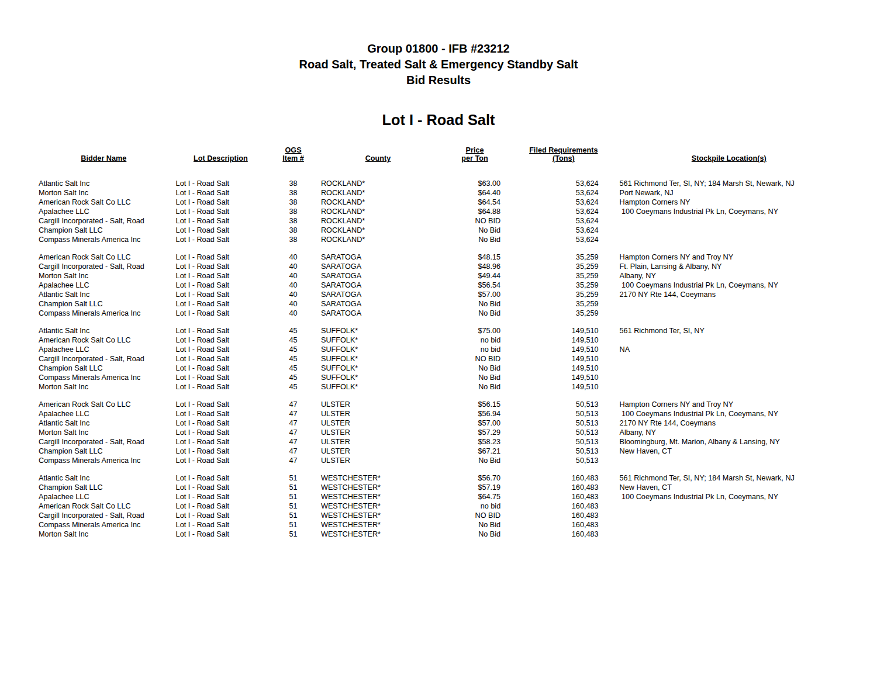Group 01800 - IFB #23212
Road Salt, Treated Salt & Emergency Standby Salt
Bid Results
Lot I - Road Salt
| Bidder Name | Lot Description | OGS Item # | County | Price per Ton | Filed Requirements (Tons) | Stockpile Location(s) |
| --- | --- | --- | --- | --- | --- | --- |
| Atlantic Salt Inc | Lot I - Road Salt | 38 | ROCKLAND* | $63.00 | 53,624 | 561 Richmond Ter, SI, NY; 184 Marsh St, Newark, NJ |
| Morton Salt Inc | Lot I - Road Salt | 38 | ROCKLAND* | $64.40 | 53,624 | Port Newark, NJ |
| American Rock Salt Co LLC | Lot I - Road Salt | 38 | ROCKLAND* | $64.54 | 53,624 | Hampton Corners NY |
| Apalachee LLC | Lot I - Road Salt | 38 | ROCKLAND* | $64.88 | 53,624 | 100 Coeymans Industrial Pk Ln, Coeymans, NY |
| Cargill Incorporated - Salt, Road | Lot I - Road Salt | 38 | ROCKLAND* | NO BID | 53,624 | |
| Champion Salt LLC | Lot I - Road Salt | 38 | ROCKLAND* | No Bid | 53,624 | |
| Compass Minerals America Inc | Lot I - Road Salt | 38 | ROCKLAND* | No Bid | 53,624 | |
| American Rock Salt Co LLC | Lot I - Road Salt | 40 | SARATOGA | $48.15 | 35,259 | Hampton Corners NY and Troy NY |
| Cargill Incorporated - Salt, Road | Lot I - Road Salt | 40 | SARATOGA | $48.96 | 35,259 | Ft. Plain, Lansing & Albany, NY |
| Morton Salt Inc | Lot I - Road Salt | 40 | SARATOGA | $49.44 | 35,259 | Albany, NY |
| Apalachee LLC | Lot I - Road Salt | 40 | SARATOGA | $56.54 | 35,259 | 100 Coeymans Industrial Pk Ln, Coeymans, NY |
| Atlantic Salt Inc | Lot I - Road Salt | 40 | SARATOGA | $57.00 | 35,259 | 2170 NY Rte 144, Coeymans |
| Champion Salt LLC | Lot I - Road Salt | 40 | SARATOGA | No Bid | 35,259 | |
| Compass Minerals America Inc | Lot I - Road Salt | 40 | SARATOGA | No Bid | 35,259 | |
| Atlantic Salt Inc | Lot I - Road Salt | 45 | SUFFOLK* | $75.00 | 149,510 | 561 Richmond Ter, SI, NY |
| American Rock Salt Co LLC | Lot I - Road Salt | 45 | SUFFOLK* | no bid | 149,510 | |
| Apalachee LLC | Lot I - Road Salt | 45 | SUFFOLK* | no bid | 149,510 | NA |
| Cargill Incorporated - Salt, Road | Lot I - Road Salt | 45 | SUFFOLK* | NO BID | 149,510 | |
| Champion Salt LLC | Lot I - Road Salt | 45 | SUFFOLK* | No Bid | 149,510 | |
| Compass Minerals America Inc | Lot I - Road Salt | 45 | SUFFOLK* | No Bid | 149,510 | |
| Morton Salt Inc | Lot I - Road Salt | 45 | SUFFOLK* | No Bid | 149,510 | |
| American Rock Salt Co LLC | Lot I - Road Salt | 47 | ULSTER | $56.15 | 50,513 | Hampton Corners NY and Troy NY |
| Apalachee LLC | Lot I - Road Salt | 47 | ULSTER | $56.94 | 50,513 | 100 Coeymans Industrial Pk Ln, Coeymans, NY |
| Atlantic Salt Inc | Lot I - Road Salt | 47 | ULSTER | $57.00 | 50,513 | 2170 NY Rte 144, Coeymans |
| Morton Salt Inc | Lot I - Road Salt | 47 | ULSTER | $57.29 | 50,513 | Albany, NY |
| Cargill Incorporated - Salt, Road | Lot I - Road Salt | 47 | ULSTER | $58.23 | 50,513 | Bloomingburg, Mt. Marion, Albany & Lansing, NY |
| Champion Salt LLC | Lot I - Road Salt | 47 | ULSTER | $67.21 | 50,513 | New Haven, CT |
| Compass Minerals America Inc | Lot I - Road Salt | 47 | ULSTER | No Bid | 50,513 | |
| Atlantic Salt Inc | Lot I - Road Salt | 51 | WESTCHESTER* | $56.70 | 160,483 | 561 Richmond Ter, SI, NY; 184 Marsh St, Newark, NJ |
| Champion Salt LLC | Lot I - Road Salt | 51 | WESTCHESTER* | $57.19 | 160,483 | New Haven, CT |
| Apalachee LLC | Lot I - Road Salt | 51 | WESTCHESTER* | $64.75 | 160,483 | 100 Coeymans Industrial Pk Ln, Coeymans, NY |
| American Rock Salt Co LLC | Lot I - Road Salt | 51 | WESTCHESTER* | no bid | 160,483 | |
| Cargill Incorporated - Salt, Road | Lot I - Road Salt | 51 | WESTCHESTER* | NO BID | 160,483 | |
| Compass Minerals America Inc | Lot I - Road Salt | 51 | WESTCHESTER* | No Bid | 160,483 | |
| Morton Salt Inc | Lot I - Road Salt | 51 | WESTCHESTER* | No Bid | 160,483 | |